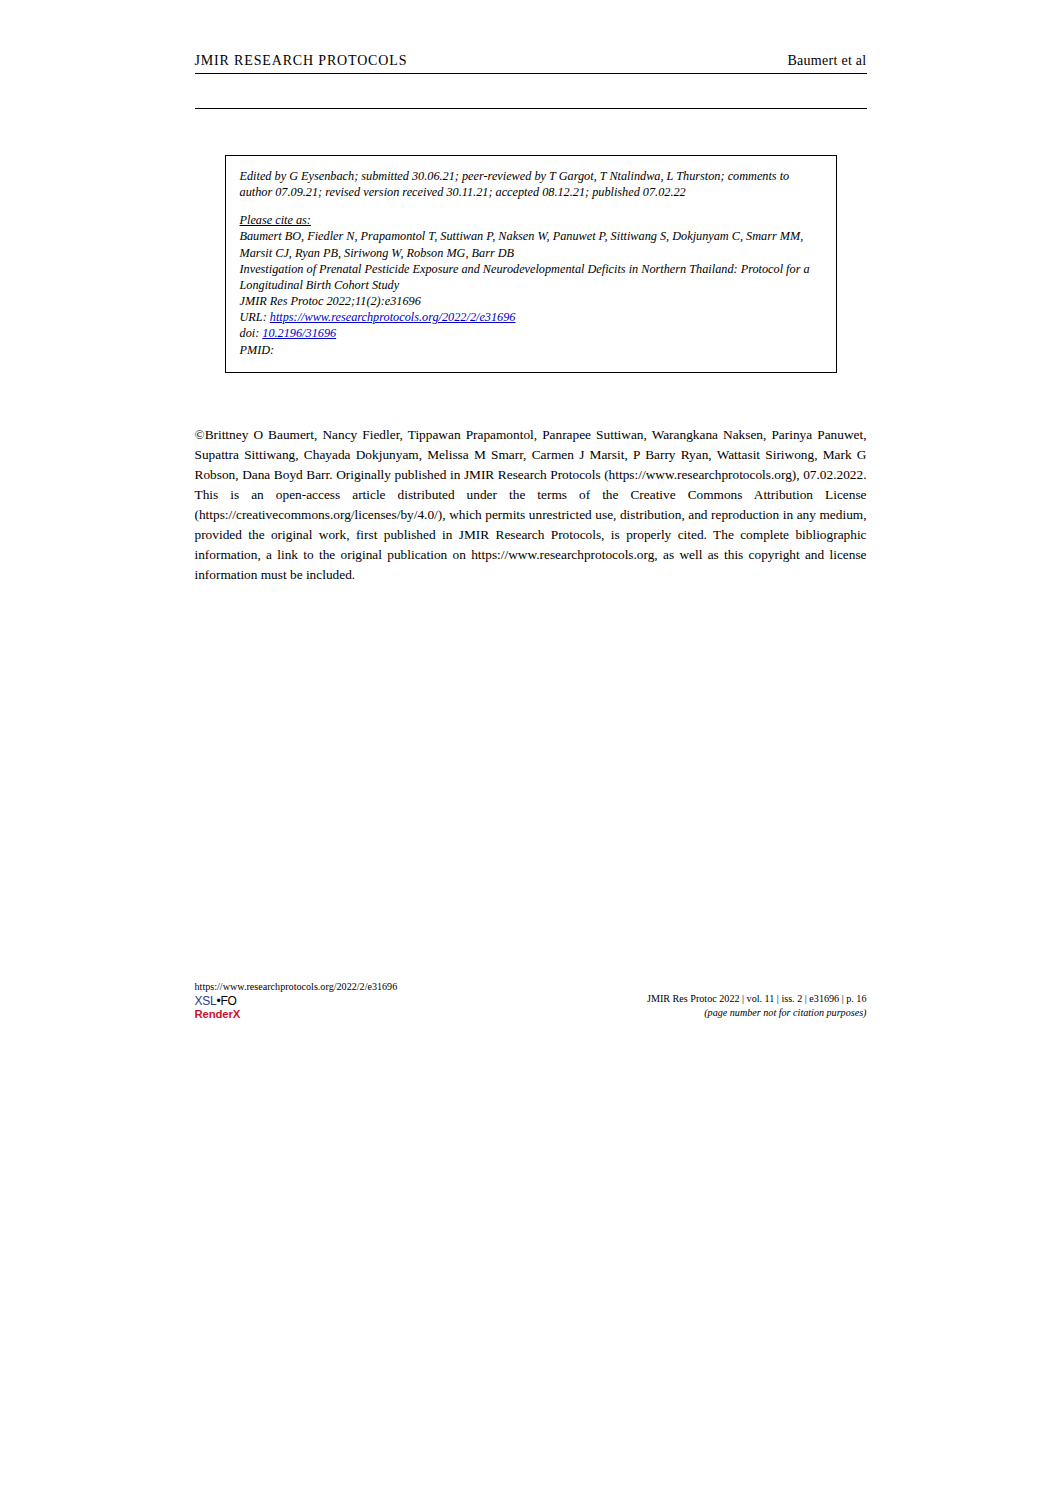JMIR Research Protocols Baumert et al
Edited by G Eysenbach; submitted 30.06.21; peer-reviewed by T Gargot, T Ntalindwa, L Thurston; comments to author 07.09.21; revised version received 30.11.21; accepted 08.12.21; published 07.02.22
Please cite as:
Baumert BO, Fiedler N, Prapamontol T, Suttiwan P, Naksen W, Panuwet P, Sittiwang S, Dokjunyam C, Smarr MM, Marsit CJ, Ryan PB, Siriwong W, Robson MG, Barr DB
Investigation of Prenatal Pesticide Exposure and Neurodevelopmental Deficits in Northern Thailand: Protocol for a Longitudinal Birth Cohort Study
JMIR Res Protoc 2022;11(2):e31696
URL: https://www.researchprotocols.org/2022/2/e31696
doi: 10.2196/31696
PMID:
©Brittney O Baumert, Nancy Fiedler, Tippawan Prapamontol, Panrapee Suttiwan, Warangkana Naksen, Parinya Panuwet, Supattra Sittiwang, Chayada Dokjunyam, Melissa M Smarr, Carmen J Marsit, P Barry Ryan, Wattasit Siriwong, Mark G Robson, Dana Boyd Barr. Originally published in JMIR Research Protocols (https://www.researchprotocols.org), 07.02.2022. This is an open-access article distributed under the terms of the Creative Commons Attribution License (https://creativecommons.org/licenses/by/4.0/), which permits unrestricted use, distribution, and reproduction in any medium, provided the original work, first published in JMIR Research Protocols, is properly cited. The complete bibliographic information, a link to the original publication on https://www.researchprotocols.org, as well as this copyright and license information must be included.
https://www.researchprotocols.org/2022/2/e31696 XSL•FO RenderX
JMIR Res Protoc 2022 | vol. 11 | iss. 2 | e31696 | p. 16
(page number not for citation purposes)